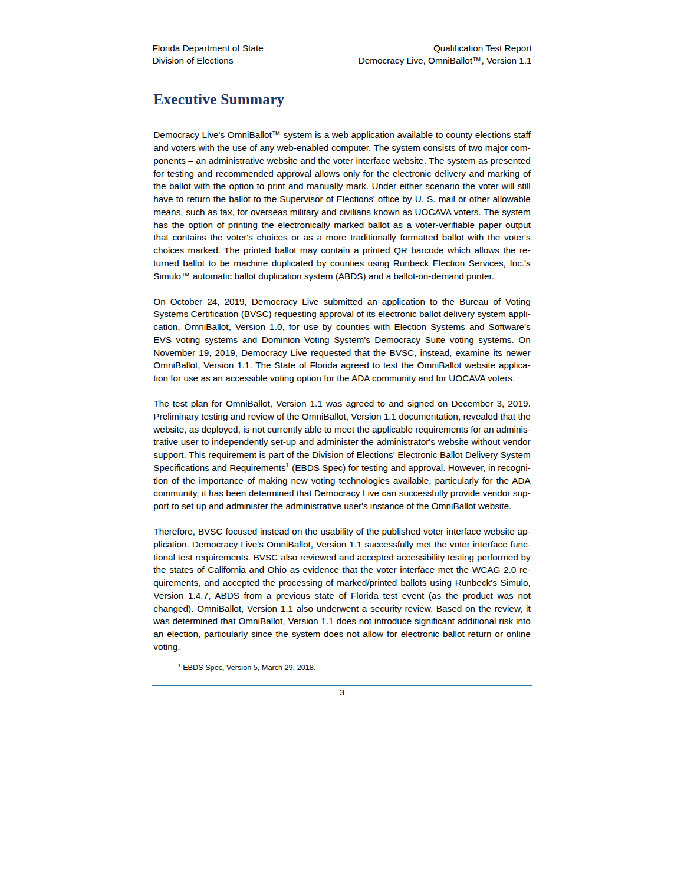Florida Department of State
Division of Elections
Qualification Test Report
Democracy Live, OmniBallot™, Version 1.1
Executive Summary
Democracy Live's OmniBallot™ system is a web application available to county elections staff and voters with the use of any web-enabled computer. The system consists of two major components – an administrative website and the voter interface website. The system as presented for testing and recommended approval allows only for the electronic delivery and marking of the ballot with the option to print and manually mark. Under either scenario the voter will still have to return the ballot to the Supervisor of Elections' office by U. S. mail or other allowable means, such as fax, for overseas military and civilians known as UOCAVA voters. The system has the option of printing the electronically marked ballot as a voter-verifiable paper output that contains the voter's choices or as a more traditionally formatted ballot with the voter's choices marked. The printed ballot may contain a printed QR barcode which allows the returned ballot to be machine duplicated by counties using Runbeck Election Services, Inc.'s Simulo™ automatic ballot duplication system (ABDS) and a ballot-on-demand printer.
On October 24, 2019, Democracy Live submitted an application to the Bureau of Voting Systems Certification (BVSC) requesting approval of its electronic ballot delivery system application, OmniBallot, Version 1.0, for use by counties with Election Systems and Software's EVS voting systems and Dominion Voting System's Democracy Suite voting systems. On November 19, 2019, Democracy Live requested that the BVSC, instead, examine its newer OmniBallot, Version 1.1. The State of Florida agreed to test the OmniBallot website application for use as an accessible voting option for the ADA community and for UOCAVA voters.
The test plan for OmniBallot, Version 1.1 was agreed to and signed on December 3, 2019. Preliminary testing and review of the OmniBallot, Version 1.1 documentation, revealed that the website, as deployed, is not currently able to meet the applicable requirements for an administrative user to independently set-up and administer the administrator's website without vendor support. This requirement is part of the Division of Elections' Electronic Ballot Delivery System Specifications and Requirements1 (EBDS Spec) for testing and approval. However, in recognition of the importance of making new voting technologies available, particularly for the ADA community, it has been determined that Democracy Live can successfully provide vendor support to set up and administer the administrative user's instance of the OmniBallot website.
Therefore, BVSC focused instead on the usability of the published voter interface website application. Democracy Live's OmniBallot, Version 1.1 successfully met the voter interface functional test requirements. BVSC also reviewed and accepted accessibility testing performed by the states of California and Ohio as evidence that the voter interface met the WCAG 2.0 requirements, and accepted the processing of marked/printed ballots using Runbeck's Simulo, Version 1.4.7, ABDS from a previous state of Florida test event (as the product was not changed). OmniBallot, Version 1.1 also underwent a security review. Based on the review, it was determined that OmniBallot, Version 1.1 does not introduce significant additional risk into an election, particularly since the system does not allow for electronic ballot return or online voting.
1 EBDS Spec, Version 5, March 29, 2018.
3